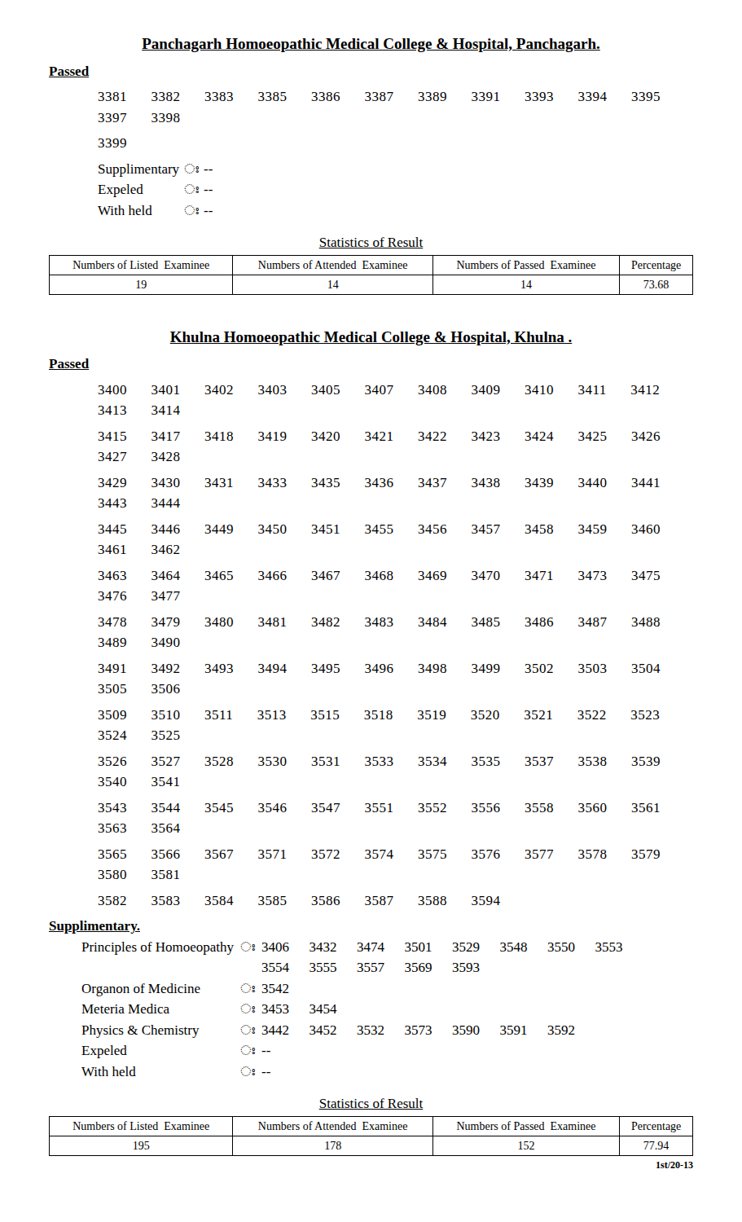Panchagarh Homoeopathic Medical College & Hospital, Panchagarh.
Passed
3381 3382 3383 3385 3386 3387 3389 3391 3393 3394 3395 3397 3398
3399
| Supplimentary | ঃ | -- |
| Expeled | ঃ | -- |
| With held | ঃ | -- |
Statistics of Result
| Numbers of Listed Examinee | Numbers of Attended Examinee | Numbers of Passed Examinee | Percentage |
| --- | --- | --- | --- |
| 19 | 14 | 14 | 73.68 |
Khulna Homoeopathic Medical College & Hospital, Khulna .
Passed
3400 3401 3402 3403 3405 3407 3408 3409 3410 3411 3412 3413 3414
3415 3417 3418 3419 3420 3421 3422 3423 3424 3425 3426 3427 3428
3429 3430 3431 3433 3435 3436 3437 3438 3439 3440 3441 3443 3444
3445 3446 3449 3450 3451 3455 3456 3457 3458 3459 3460 3461 3462
3463 3464 3465 3466 3467 3468 3469 3470 3471 3473 3475 3476 3477
3478 3479 3480 3481 3482 3483 3484 3485 3486 3487 3488 3489 3490
3491 3492 3493 3494 3495 3496 3498 3499 3502 3503 3504 3505 3506
3509 3510 3511 3513 3515 3518 3519 3520 3521 3522 3523 3524 3525
3526 3527 3528 3530 3531 3533 3534 3535 3537 3538 3539 3540 3541
3543 3544 3545 3546 3547 3551 3552 3556 3558 3560 3561 3563 3564
3565 3566 3567 3571 3572 3574 3575 3576 3577 3578 3579 3580 3581
3582 3583 3584 3585 3586 3587 3588 3594
Supplimentary.
| Principles of Homoeopathy | ঃ | 3406 3432 3474 3501 3529 3548 3550 3553 |
| | | 3554 3555 3557 3569 3593 |
| Organon of Medicine | ঃ | 3542 |
| Meteria Medica | ঃ | 3453 3454 |
| Physics & Chemistry | ঃ | 3442 3452 3532 3573 3590 3591 3592 |
| Expeled | ঃ | -- |
| With held | ঃ | -- |
Statistics of Result
| Numbers of Listed Examinee | Numbers of Attended Examinee | Numbers of Passed Examinee | Percentage |
| --- | --- | --- | --- |
| 195 | 178 | 152 | 77.94 |
1st/20-13